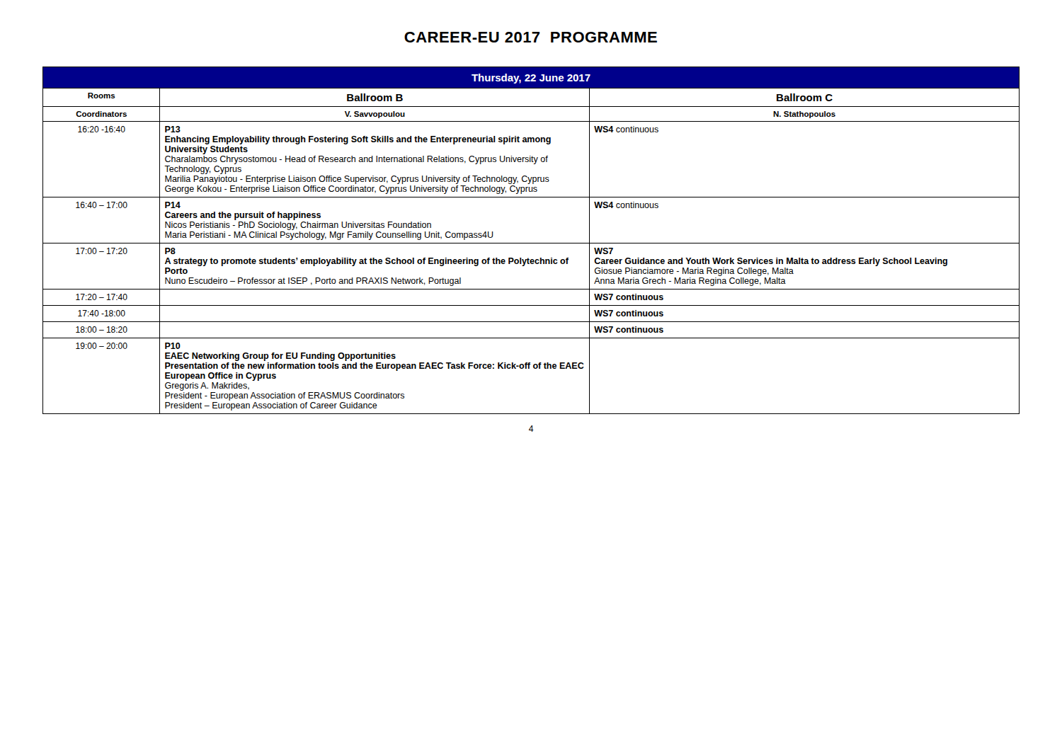CAREER-EU 2017 PROGRAMME
| Thursday, 22 June 2017 |
| Rooms | Ballroom B | Ballroom C |
| Coordinators | V. Savvopoulou | N. Stathopoulos |
| 16:20 -16:40 | P13 Enhancing Employability through Fostering Soft Skills and the Enterpreneurial spirit among University Students Charalambos Chrysostomou - Head of Research and International Relations, Cyprus University of Technology, Cyprus Marilia Panayiotou - Enterprise Liaison Office Supervisor, Cyprus University of Technology, Cyprus George Kokou - Enterprise Liaison Office Coordinator, Cyprus University of Technology, Cyprus | WS4 continuous |
| 16:40 – 17:00 | P14 Careers and the pursuit of happiness Nicos Peristianis - PhD Sociology, Chairman Universitas Foundation Maria Peristiani - MA Clinical Psychology, Mgr Family Counselling Unit, Compass4U | WS4 continuous |
| 17:00 – 17:20 | P8 A strategy to promote students’ employability at the School of Engineering of the Polytechnic of Porto Nuno Escudeiro – Professor at ISEP , Porto and PRAXIS Network, Portugal | WS7 Career Guidance and Youth Work Services in Malta to address Early School Leaving Giosue Pianciamore - Maria Regina College, Malta Anna Maria Grech - Maria Regina College, Malta |
| 17:20 – 17:40 | | WS7 continuous |
| 17:40 -18:00 | | WS7 continuous |
| 18:00 – 18:20 | | WS7 continuous |
| 19:00 – 20:00 | P10 EAEC Networking Group for EU Funding Opportunities Presentation of the new information tools and the European EAEC Task Force: Kick-off of the EAEC European Office in Cyprus Gregoris A. Makrides, President - European Association of ERASMUS Coordinators President – European Association of Career Guidance | |
4